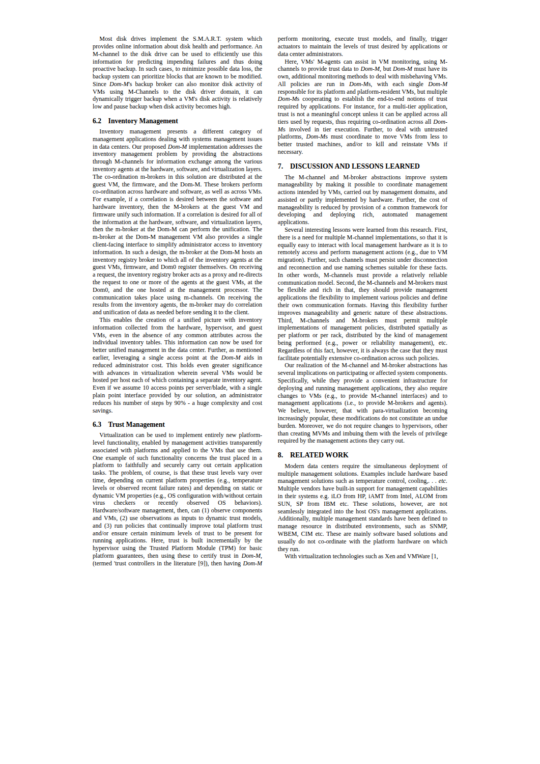Most disk drives implement the S.M.A.R.T. system which provides online information about disk health and performance. An M-channel to the disk drive can be used to efficiently use this information for predicting impending failures and thus doing proactive backup. In such cases, to minimize possible data loss, the backup system can prioritize blocks that are known to be modified. Since Dom-M's backup broker can also monitor disk activity of VMs using M-Channels to the disk driver domain, it can dynamically trigger backup when a VM's disk activity is relatively low and pause backup when disk activity becomes high.
6.2 Inventory Management
Inventory management presents a different category of management applications dealing with systems management issues in data centers. Our proposed Dom-M implementation addresses the inventory management problem by providing the abstractions through M-channels for information exchange among the various inventory agents at the hardware, software, and virtualization layers. The co-ordination m-brokers in this solution are distributed at the guest VM, the firmware, and the Dom-M. These brokers perform co-ordination across hardware and software, as well as across VMs. For example, if a correlation is desired between the software and hardware inventory, then the M-brokers at the guest VM and firmware unify such information. If a correlation is desired for all of the information at the hardware, software, and virtualization layers, then the m-broker at the Dom-M can perform the unification. The m-broker at the Dom-M management VM also provides a single client-facing interface to simplify administrator access to inventory information. In such a design, the m-broker at the Dom-M hosts an inventory registry broker to which all of the inventory agents at the guest VMs, firmware, and Dom0 register themselves. On receiving a request, the inventory registry broker acts as a proxy and re-directs the request to one or more of the agents at the guest VMs, at the Dom0, and the one hosted at the management processor. The communication takes place using m-channels. On receiving the results from the inventory agents, the m-broker may do correlation and unification of data as needed before sending it to the client.
This enables the creation of a unified picture with inventory information collected from the hardware, hypervisor, and guest VMs, even in the absence of any common attributes across the individual inventory tables. This information can now be used for better unified management in the data center. Further, as mentioned earlier, leveraging a single access point at the Dom-M aids in reduced administrator cost. This holds even greater significance with advances in virtualization wherein several VMs would be hosted per host each of which containing a separate inventory agent. Even if we assume 10 access points per server/blade, with a single plain point interface provided by our solution, an administrator reduces his number of steps by 90% - a huge complexity and cost savings.
6.3 Trust Management
Virtualization can be used to implement entirely new platform-level functionality, enabled by management activities transparently associated with platforms and applied to the VMs that use them. One example of such functionality concerns the trust placed in a platform to faithfully and securely carry out certain application tasks. The problem, of course, is that these trust levels vary over time, depending on current platform properties (e.g., temperature levels or observed recent failure rates) and depending on static or dynamic VM properties (e.g., OS configuration with/without certain virus checkers or recently observed OS behaviors). Hardware/software management, then, can (1) observe components and VMs, (2) use observations as inputs to dynamic trust models, and (3) run policies that continually improve total platform trust and/or ensure certain minimum levels of trust to be present for running applications. Here, trust is built incrementally by the hypervisor using the Trusted Platform Module (TPM) for basic platform guarantees, then using these to certify trust in Dom-M, (termed 'trust controllers in the literature [9]), then having Dom-M perform monitoring, execute trust models, and finally, trigger actuators to maintain the levels of trust desired by applications or data center administrators.
Here, VMs' M-agents can assist in VM monitoring, using M-channels to provide trust data to Dom-M, but Dom-M must have its own, additional monitoring methods to deal with misbehaving VMs. All policies are run in Dom-Ms, with each single Dom-M responsible for its platform and platform-resident VMs, but multiple Dom-Ms cooperating to establish the end-to-end notions of trust required by applications. For instance, for a multi-tier application, trust is not a meaningful concept unless it can be applied across all tiers used by requests, thus requiring co-ordination across all Dom-Ms involved in tier execution. Further, to deal with untrusted platforms, Dom-Ms must coordinate to move VMs from less to better trusted machines, and/or to kill and reinstate VMs if necessary.
7. DISCUSSION AND LESSONS LEARNED
The M-channel and M-broker abstractions improve system manageability by making it possible to coordinate management actions intended by VMs, carried out by management domains, and assisted or partly implemented by hardware. Further, the cost of manageability is reduced by provision of a common framework for developing and deploying rich, automated management applications.
Several interesting lessons were learned from this research. First, there is a need for multiple M-channel implementations, so that it is equally easy to interact with local management hardware as it is to remotely access and perform management actions (e.g., due to VM migration). Further, such channels must persist under disconnection and reconnection and use naming schemes suitable for these facts. In other words, M-channels must provide a relatively reliable communication model. Second, the M-channels and M-brokers must be flexible and rich in that, they should provide management applications the flexibility to implement various policies and define their own communication formats. Having this flexibility further improves manageability and generic nature of these abstractions. Third, M-channels and M-brokers must permit multiple implementations of management policies, distributed spatially as per platform or per rack, distributed by the kind of management being performed (e.g., power or reliability management), etc. Regardless of this fact, however, it is always the case that they must facilitate potentially extensive co-ordination across such policies.
Our realization of the M-channel and M-broker abstractions has several implications on participating or affected system components. Specifically, while they provide a convenient infrastructure for deploying and running management applications, they also require changes to VMs (e.g., to provide M-channel interfaces) and to management applications (i.e., to provide M-brokers and agents). We believe, however, that with para-virtualization becoming increasingly popular, these modifications do not constitute an undue burden. Moreover, we do not require changes to hypervisors, other than creating MVMs and imbuing them with the levels of privilege required by the management actions they carry out.
8. RELATED WORK
Modern data centers require the simultaneous deployment of multiple management solutions. Examples include hardware based management solutions such as temperature control, cooling,. . . etc. Multiple vendors have built-in support for management capabilities in their systems e.g. iLO from HP, iAMT from Intel, ALOM from SUN, SP from IBM etc. These solutions, however, are not seamlessly integrated into the host OS's management applications. Additionally, multiple management standards have been defined to manage resource in distributed environments, such as SNMP, WBEM, CIM etc. These are mainly software based solutions and usually do not co-ordinate with the platform hardware on which they run.
With virtualization technologies such as Xen and VMWare [1,